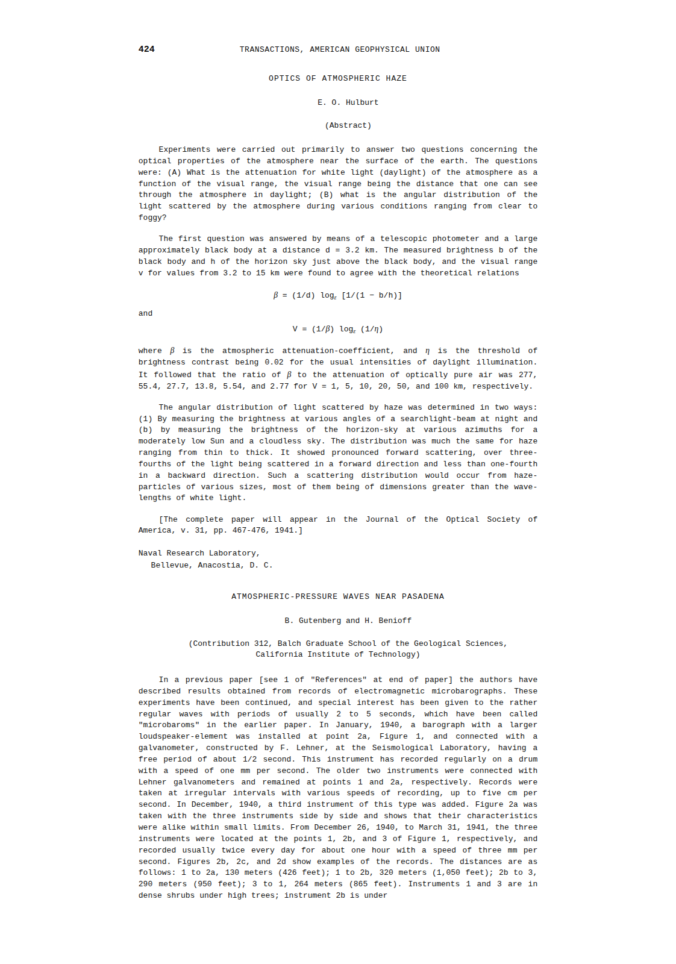424
TRANSACTIONS, AMERICAN GEOPHYSICAL UNION
OPTICS OF ATMOSPHERIC HAZE
E. O. Hulburt
(Abstract)
Experiments were carried out primarily to answer two questions concerning the optical properties of the atmosphere near the surface of the earth. The questions were: (A) What is the attenuation for white light (daylight) of the atmosphere as a function of the visual range, the visual range being the distance that one can see through the atmosphere in daylight; (B) what is the angular distribution of the light scattered by the atmosphere during various conditions ranging from clear to foggy?
The first question was answered by means of a telescopic photometer and a large approximately black body at a distance d = 3.2 km. The measured brightness b of the black body and h of the horizon sky just above the black body, and the visual range v for values from 3.2 to 15 km were found to agree with the theoretical relations
β = (1/d) logε [1/(1 − b/h)]
and
V = (1/β) logε (1/η)
where β is the atmospheric attenuation-coefficient, and η is the threshold of brightness contrast being 0.02 for the usual intensities of daylight illumination. It followed that the ratio of β to the attenuation of optically pure air was 277, 55.4, 27.7, 13.8, 5.54, and 2.77 for V = 1, 5, 10, 20, 50, and 100 km, respectively.
The angular distribution of light scattered by haze was determined in two ways: (1) By measuring the brightness at various angles of a searchlight-beam at night and (b) by measuring the brightness of the horizon-sky at various azimuths for a moderately low Sun and a cloudless sky. The distribution was much the same for haze ranging from thin to thick. It showed pronounced forward scattering, over three-fourths of the light being scattered in a forward direction and less than one-fourth in a backward direction. Such a scattering distribution would occur from haze-particles of various sizes, most of them being of dimensions greater than the wave-lengths of white light.
[The complete paper will appear in the Journal of the Optical Society of America, v. 31, pp. 467-476, 1941.]
Naval Research Laboratory,
Bellevue, Anacostia, D. C.
ATMOSPHERIC-PRESSURE WAVES NEAR PASADENA
B. Gutenberg and H. Benioff
(Contribution 312, Balch Graduate School of the Geological Sciences,
California Institute of Technology)
In a previous paper [see 1 of "References" at end of paper] the authors have described results obtained from records of electromagnetic microbarographs. These experiments have been continued, and special interest has been given to the rather regular waves with periods of usually 2 to 5 seconds, which have been called "microbaroms" in the earlier paper. In January, 1940, a barograph with a larger loudspeaker-element was installed at point 2a, Figure 1, and connected with a galvanometer, constructed by F. Lehner, at the Seismological Laboratory, having a free period of about 1/2 second. This instrument has recorded regularly on a drum with a speed of one mm per second. The older two instruments were connected with Lehner galvanometers and remained at points 1 and 2a, respectively. Records were taken at irregular intervals with various speeds of recording, up to five cm per second. In December, 1940, a third instrument of this type was added. Figure 2a was taken with the three instruments side by side and shows that their characteristics were alike within small limits. From December 26, 1940, to March 31, 1941, the three instruments were located at the points 1, 2b, and 3 of Figure 1, respectively, and recorded usually twice every day for about one hour with a speed of three mm per second. Figures 2b, 2c, and 2d show examples of the records. The distances are as follows: 1 to 2a, 130 meters (426 feet); 1 to 2b, 320 meters (1,050 feet); 2b to 3, 290 meters (950 feet); 3 to 1, 264 meters (865 feet). Instruments 1 and 3 are in dense shrubs under high trees; instrument 2b is under